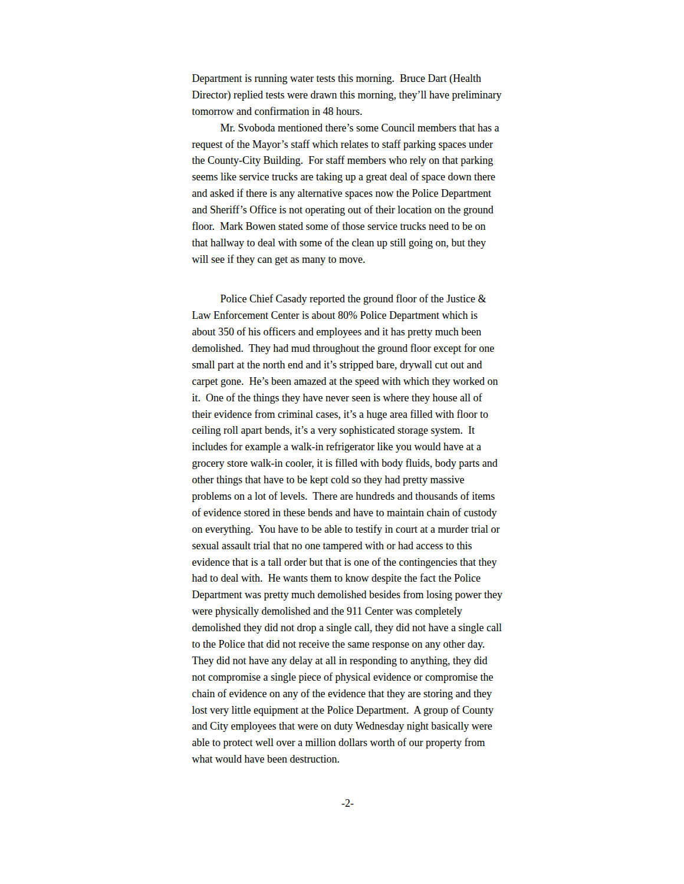Department is running water tests this morning. Bruce Dart (Health Director) replied tests were drawn this morning, they’ll have preliminary tomorrow and confirmation in 48 hours.
Mr. Svoboda mentioned there’s some Council members that has a request of the Mayor’s staff which relates to staff parking spaces under the County-City Building. For staff members who rely on that parking seems like service trucks are taking up a great deal of space down there and asked if there is any alternative spaces now the Police Department and Sheriff’s Office is not operating out of their location on the ground floor. Mark Bowen stated some of those service trucks need to be on that hallway to deal with some of the clean up still going on, but they will see if they can get as many to move.
Police Chief Casady reported the ground floor of the Justice & Law Enforcement Center is about 80% Police Department which is about 350 of his officers and employees and it has pretty much been demolished. They had mud throughout the ground floor except for one small part at the north end and it’s stripped bare, drywall cut out and carpet gone. He’s been amazed at the speed with which they worked on it. One of the things they have never seen is where they house all of their evidence from criminal cases, it’s a huge area filled with floor to ceiling roll apart bends, it’s a very sophisticated storage system. It includes for example a walk-in refrigerator like you would have at a grocery store walk-in cooler, it is filled with body fluids, body parts and other things that have to be kept cold so they had pretty massive problems on a lot of levels. There are hundreds and thousands of items of evidence stored in these bends and have to maintain chain of custody on everything. You have to be able to testify in court at a murder trial or sexual assault trial that no one tampered with or had access to this evidence that is a tall order but that is one of the contingencies that they had to deal with. He wants them to know despite the fact the Police Department was pretty much demolished besides from losing power they were physically demolished and the 911 Center was completely demolished they did not drop a single call, they did not have a single call to the Police that did not receive the same response on any other day. They did not have any delay at all in responding to anything, they did not compromise a single piece of physical evidence or compromise the chain of evidence on any of the evidence that they are storing and they lost very little equipment at the Police Department. A group of County and City employees that were on duty Wednesday night basically were able to protect well over a million dollars worth of our property from what would have been destruction.
-2-